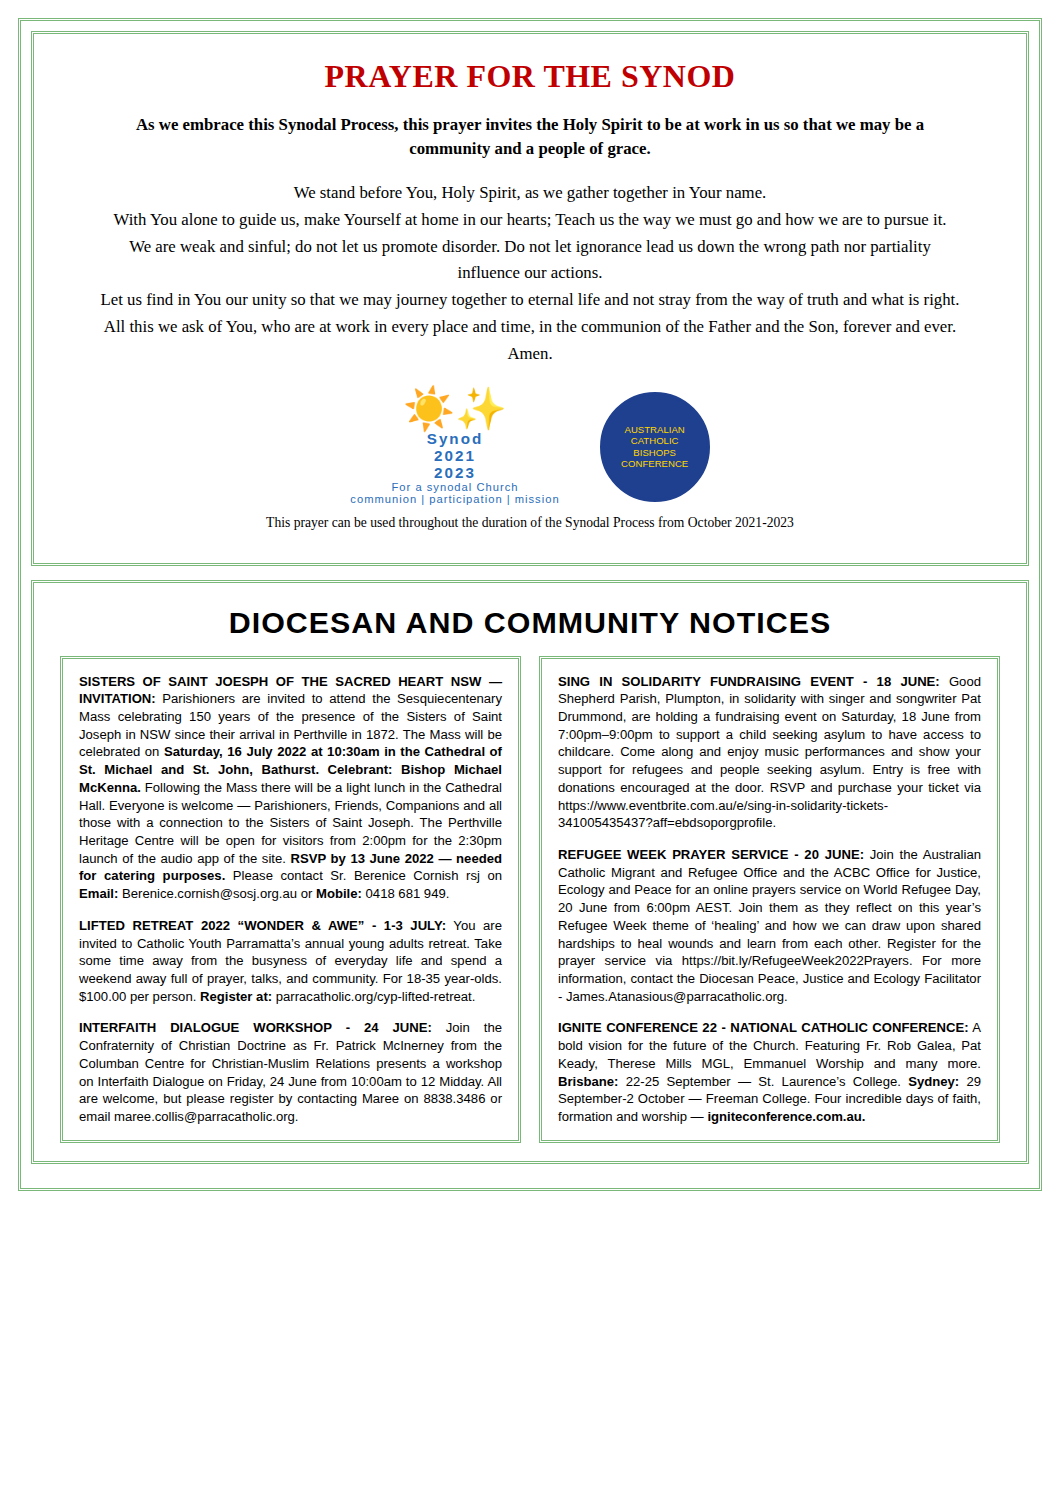PRAYER FOR THE SYNOD
As we embrace this Synodal Process, this prayer invites the Holy Spirit to be at work in us so that we may be a community and a people of grace.
We stand before You, Holy Spirit, as we gather together in Your name.
With You alone to guide us, make Yourself at home in our hearts; Teach us the way we must go and how we are to pursue it.
We are weak and sinful; do not let us promote disorder. Do not let ignorance lead us down the wrong path nor partiality influence our actions.
Let us find in You our unity so that we may journey together to eternal life and not stray from the way of truth and what is right.
All this we ask of You, who are at work in every place and time, in the communion of the Father and the Son, forever and ever.
Amen.
☀️✨
Synod
2021
2023
For a synodal Church
communion | participation | mission
AUSTRALIAN CATHOLIC
BISHOPS CONFERENCE
This prayer can be used throughout the duration of the Synodal Process from October 2021-2023
DIOCESAN AND COMMUNITY NOTICES
SISTERS OF SAINT JOESPH OF THE SACRED HEART NSW — INVITATION: Parishioners are invited to attend the Sesquiecentenary Mass celebrating 150 years of the presence of the Sisters of Saint Joseph in NSW since their arrival in Perthville in 1872. The Mass will be celebrated on Saturday, 16 July 2022 at 10:30am in the Cathedral of St. Michael and St. John, Bathurst. Celebrant: Bishop Michael McKenna. Following the Mass there will be a light lunch in the Cathedral Hall. Everyone is welcome — Parishioners, Friends, Companions and all those with a connection to the Sisters of Saint Joseph. The Perthville Heritage Centre will be open for visitors from 2:00pm for the 2:30pm launch of the audio app of the site. RSVP by 13 June 2022 — needed for catering purposes. Please contact Sr. Berenice Cornish rsj on Email: Berenice.cornish@sosj.org.au or Mobile: 0418 681 949.
LIFTED RETREAT 2022 “WONDER & AWE” - 1-3 JULY: You are invited to Catholic Youth Parramatta’s annual young adults retreat. Take some time away from the busyness of everyday life and spend a weekend away full of prayer, talks, and community. For 18-35 year-olds. $100.00 per person. Register at: parracatholic.org/cyp-lifted-retreat.
INTERFAITH DIALOGUE WORKSHOP - 24 JUNE: Join the Confraternity of Christian Doctrine as Fr. Patrick McInerney from the Columban Centre for Christian-Muslim Relations presents a workshop on Interfaith Dialogue on Friday, 24 June from 10:00am to 12 Midday. All are welcome, but please register by contacting Maree on 8838.3486 or email maree.collis@parracatholic.org.
SING IN SOLIDARITY FUNDRAISING EVENT - 18 JUNE: Good Shepherd Parish, Plumpton, in solidarity with singer and songwriter Pat Drummond, are holding a fundraising event on Saturday, 18 June from 7:00pm–9:00pm to support a child seeking asylum to have access to childcare. Come along and enjoy music performances and show your support for refugees and people seeking asylum. Entry is free with donations encouraged at the door. RSVP and purchase your ticket via https://www.eventbrite.com.au/e/sing-in-solidarity-tickets-341005435437?aff=ebdsoporgprofile.
REFUGEE WEEK PRAYER SERVICE - 20 JUNE: Join the Australian Catholic Migrant and Refugee Office and the ACBC Office for Justice, Ecology and Peace for an online prayers service on World Refugee Day, 20 June from 6:00pm AEST. Join them as they reflect on this year’s Refugee Week theme of ‘healing’ and how we can draw upon shared hardships to heal wounds and learn from each other. Register for the prayer service via https://bit.ly/RefugeeWeek2022Prayers. For more information, contact the Diocesan Peace, Justice and Ecology Facilitator - James.Atanasious@parracatholic.org.
IGNITE CONFERENCE 22 - NATIONAL CATHOLIC CONFERENCE: A bold vision for the future of the Church. Featuring Fr. Rob Galea, Pat Keady, Therese Mills MGL, Emmanuel Worship and many more. Brisbane: 22-25 September — St. Laurence’s College. Sydney: 29 September-2 October — Freeman College. Four incredible days of faith, formation and worship — igniteconference.com.au.